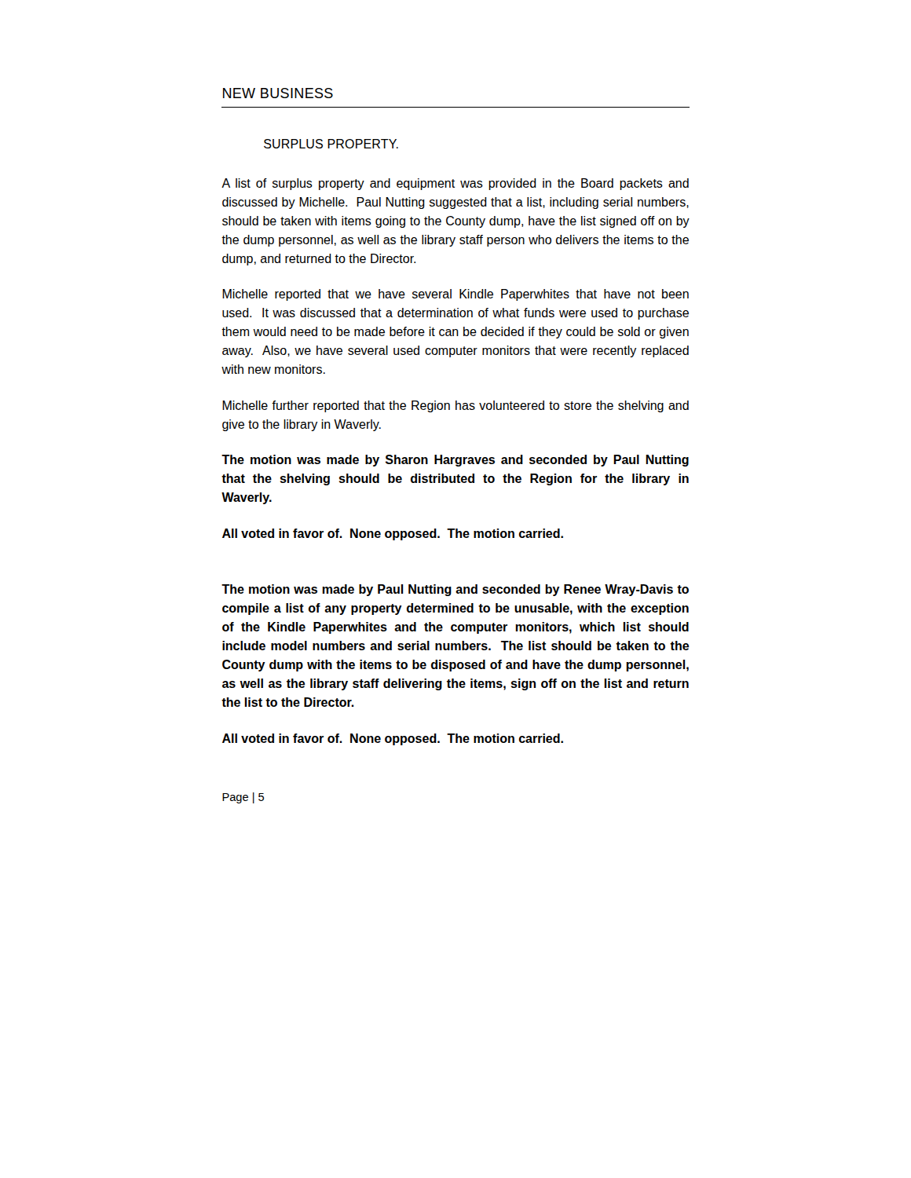NEW BUSINESS
SURPLUS PROPERTY.
A list of surplus property and equipment was provided in the Board packets and discussed by Michelle. Paul Nutting suggested that a list, including serial numbers, should be taken with items going to the County dump, have the list signed off on by the dump personnel, as well as the library staff person who delivers the items to the dump, and returned to the Director.
Michelle reported that we have several Kindle Paperwhites that have not been used. It was discussed that a determination of what funds were used to purchase them would need to be made before it can be decided if they could be sold or given away. Also, we have several used computer monitors that were recently replaced with new monitors.
Michelle further reported that the Region has volunteered to store the shelving and give to the library in Waverly.
The motion was made by Sharon Hargraves and seconded by Paul Nutting that the shelving should be distributed to the Region for the library in Waverly.
All voted in favor of. None opposed. The motion carried.
The motion was made by Paul Nutting and seconded by Renee Wray-Davis to compile a list of any property determined to be unusable, with the exception of the Kindle Paperwhites and the computer monitors, which list should include model numbers and serial numbers. The list should be taken to the County dump with the items to be disposed of and have the dump personnel, as well as the library staff delivering the items, sign off on the list and return the list to the Director.
All voted in favor of. None opposed. The motion carried.
Page | 5